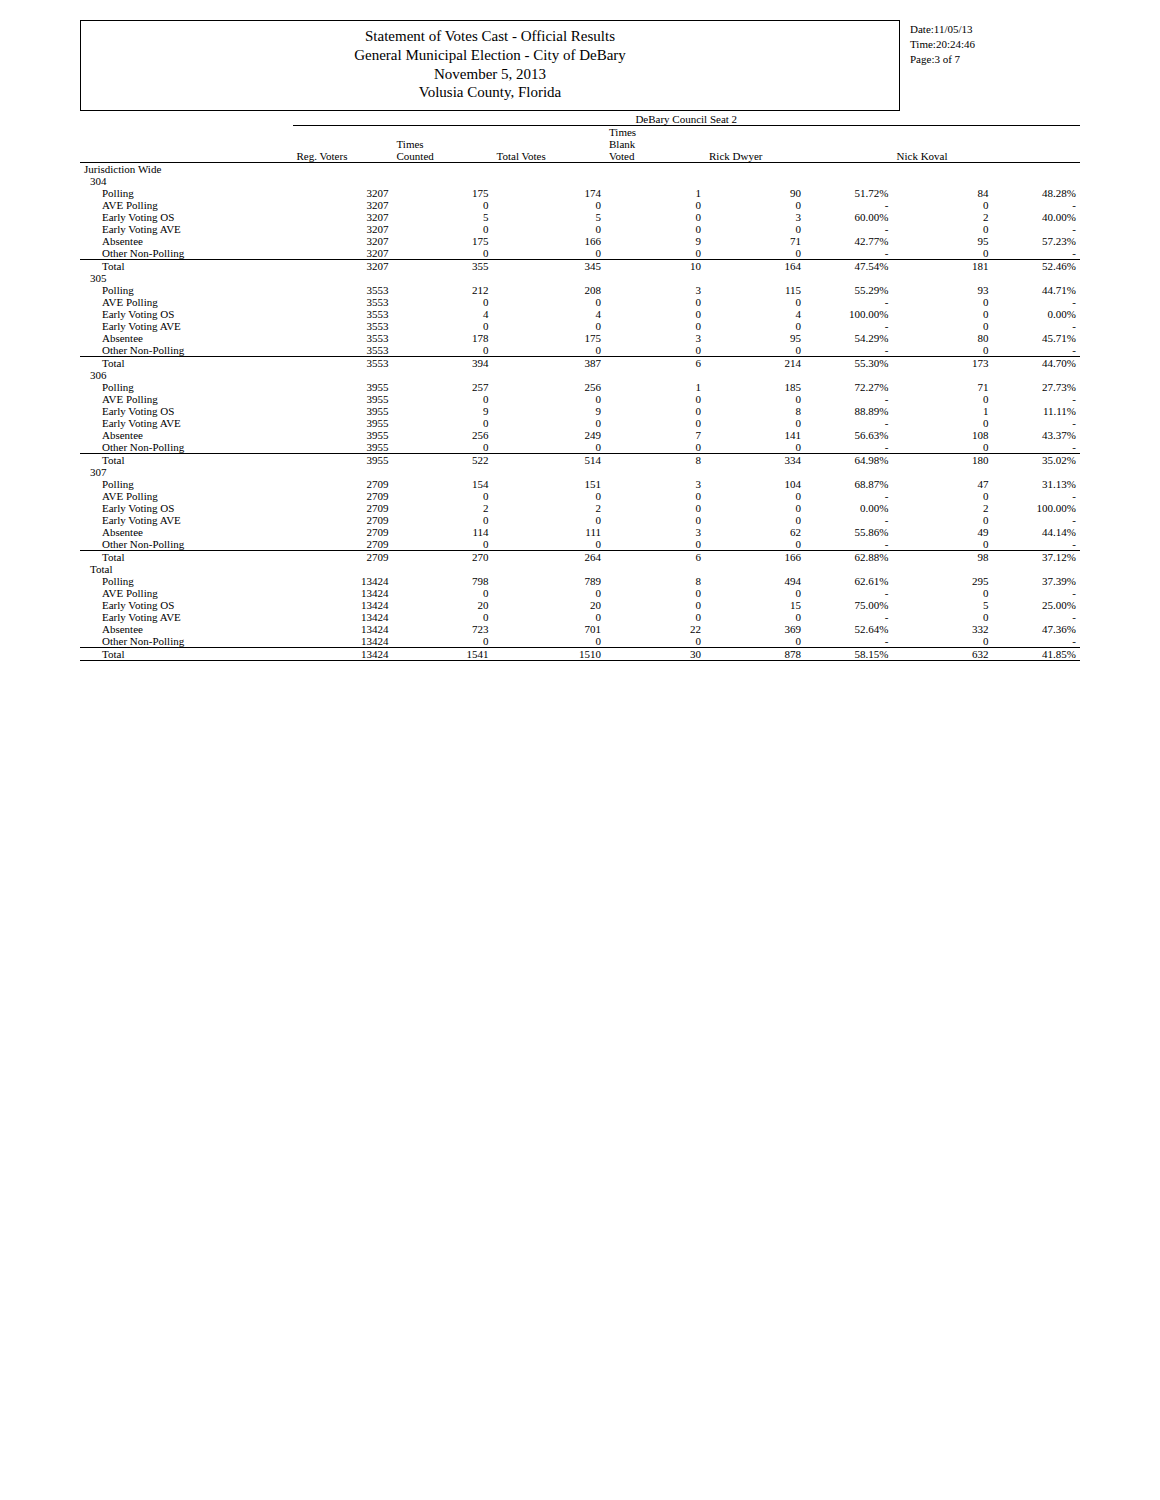Statement of Votes Cast - Official Results
General Municipal Election - City of DeBary
November 5, 2013
Volusia County, Florida
Date:11/05/13
Time:20:24:46
Page:3 of 7
| | DeBary Council Seat 2 |
| | Reg. Voters | Times Counted | Total Votes | Times Blank Voted | Rick Dwyer | Nick Koval |
| Jurisdiction Wide | |
| 304 | |
| Polling | 3207 | 175 | 174 | 1 | 90 | 51.72% | 84 | 48.28% |
| AVE Polling | 3207 | 0 | 0 | 0 | 0 | - | 0 | - |
| Early Voting OS | 3207 | 5 | 5 | 0 | 3 | 60.00% | 2 | 40.00% |
| Early Voting AVE | 3207 | 0 | 0 | 0 | 0 | - | 0 | - |
| Absentee | 3207 | 175 | 166 | 9 | 71 | 42.77% | 95 | 57.23% |
| Other Non-Polling | 3207 | 0 | 0 | 0 | 0 | - | 0 | - |
| Total | 3207 | 355 | 345 | 10 | 164 | 47.54% | 181 | 52.46% |
| 305 | |
| Polling | 3553 | 212 | 208 | 3 | 115 | 55.29% | 93 | 44.71% |
| AVE Polling | 3553 | 0 | 0 | 0 | 0 | - | 0 | - |
| Early Voting OS | 3553 | 4 | 4 | 0 | 4 | 100.00% | 0 | 0.00% |
| Early Voting AVE | 3553 | 0 | 0 | 0 | 0 | - | 0 | - |
| Absentee | 3553 | 178 | 175 | 3 | 95 | 54.29% | 80 | 45.71% |
| Other Non-Polling | 3553 | 0 | 0 | 0 | 0 | - | 0 | - |
| Total | 3553 | 394 | 387 | 6 | 214 | 55.30% | 173 | 44.70% |
| 306 | |
| Polling | 3955 | 257 | 256 | 1 | 185 | 72.27% | 71 | 27.73% |
| AVE Polling | 3955 | 0 | 0 | 0 | 0 | - | 0 | - |
| Early Voting OS | 3955 | 9 | 9 | 0 | 8 | 88.89% | 1 | 11.11% |
| Early Voting AVE | 3955 | 0 | 0 | 0 | 0 | - | 0 | - |
| Absentee | 3955 | 256 | 249 | 7 | 141 | 56.63% | 108 | 43.37% |
| Other Non-Polling | 3955 | 0 | 0 | 0 | 0 | - | 0 | - |
| Total | 3955 | 522 | 514 | 8 | 334 | 64.98% | 180 | 35.02% |
| 307 | |
| Polling | 2709 | 154 | 151 | 3 | 104 | 68.87% | 47 | 31.13% |
| AVE Polling | 2709 | 0 | 0 | 0 | 0 | - | 0 | - |
| Early Voting OS | 2709 | 2 | 2 | 0 | 0 | 0.00% | 2 | 100.00% |
| Early Voting AVE | 2709 | 0 | 0 | 0 | 0 | - | 0 | - |
| Absentee | 2709 | 114 | 111 | 3 | 62 | 55.86% | 49 | 44.14% |
| Other Non-Polling | 2709 | 0 | 0 | 0 | 0 | - | 0 | - |
| Total | 2709 | 270 | 264 | 6 | 166 | 62.88% | 98 | 37.12% |
| Total | |
| Polling | 13424 | 798 | 789 | 8 | 494 | 62.61% | 295 | 37.39% |
| AVE Polling | 13424 | 0 | 0 | 0 | 0 | - | 0 | - |
| Early Voting OS | 13424 | 20 | 20 | 0 | 15 | 75.00% | 5 | 25.00% |
| Early Voting AVE | 13424 | 0 | 0 | 0 | 0 | - | 0 | - |
| Absentee | 13424 | 723 | 701 | 22 | 369 | 52.64% | 332 | 47.36% |
| Other Non-Polling | 13424 | 0 | 0 | 0 | 0 | - | 0 | - |
| Total | 13424 | 1541 | 1510 | 30 | 878 | 58.15% | 632 | 41.85% |